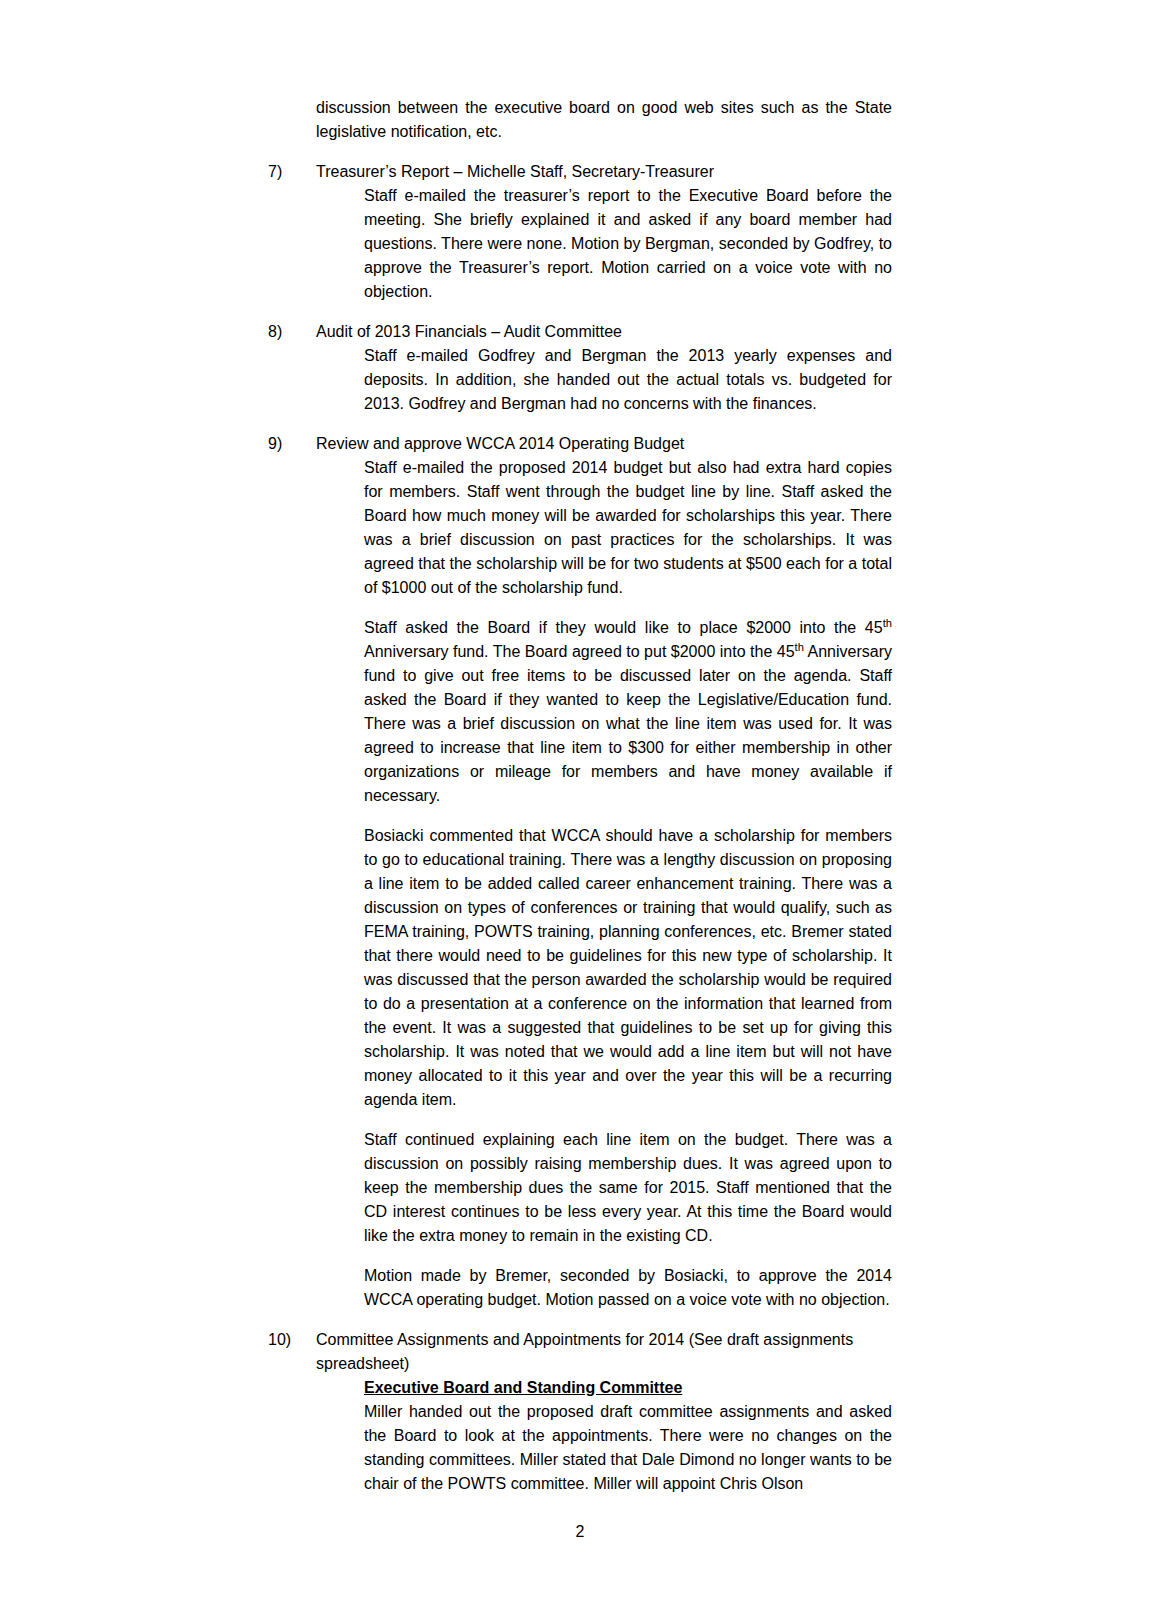discussion between the executive board on good web sites such as the State legislative notification, etc.
7) Treasurer’s Report – Michelle Staff, Secretary-Treasurer
Staff e-mailed the treasurer’s report to the Executive Board before the meeting. She briefly explained it and asked if any board member had questions. There were none. Motion by Bergman, seconded by Godfrey, to approve the Treasurer’s report. Motion carried on a voice vote with no objection.
8) Audit of 2013 Financials – Audit Committee
Staff e-mailed Godfrey and Bergman the 2013 yearly expenses and deposits. In addition, she handed out the actual totals vs. budgeted for 2013. Godfrey and Bergman had no concerns with the finances.
9) Review and approve WCCA 2014 Operating Budget
Staff e-mailed the proposed 2014 budget but also had extra hard copies for members. Staff went through the budget line by line. Staff asked the Board how much money will be awarded for scholarships this year. There was a brief discussion on past practices for the scholarships. It was agreed that the scholarship will be for two students at $500 each for a total of $1000 out of the scholarship fund.
Staff asked the Board if they would like to place $2000 into the 45th Anniversary fund. The Board agreed to put $2000 into the 45th Anniversary fund to give out free items to be discussed later on the agenda. Staff asked the Board if they wanted to keep the Legislative/Education fund. There was a brief discussion on what the line item was used for. It was agreed to increase that line item to $300 for either membership in other organizations or mileage for members and have money available if necessary.
Bosiacki commented that WCCA should have a scholarship for members to go to educational training. There was a lengthy discussion on proposing a line item to be added called career enhancement training. There was a discussion on types of conferences or training that would qualify, such as FEMA training, POWTS training, planning conferences, etc. Bremer stated that there would need to be guidelines for this new type of scholarship. It was discussed that the person awarded the scholarship would be required to do a presentation at a conference on the information that learned from the event. It was a suggested that guidelines to be set up for giving this scholarship. It was noted that we would add a line item but will not have money allocated to it this year and over the year this will be a recurring agenda item.
Staff continued explaining each line item on the budget. There was a discussion on possibly raising membership dues. It was agreed upon to keep the membership dues the same for 2015. Staff mentioned that the CD interest continues to be less every year. At this time the Board would like the extra money to remain in the existing CD.
Motion made by Bremer, seconded by Bosiacki, to approve the 2014 WCCA operating budget. Motion passed on a voice vote with no objection.
10) Committee Assignments and Appointments for 2014 (See draft assignments spreadsheet)
Executive Board and Standing Committee
Miller handed out the proposed draft committee assignments and asked the Board to look at the appointments. There were no changes on the standing committees. Miller stated that Dale Dimond no longer wants to be chair of the POWTS committee. Miller will appoint Chris Olson
2